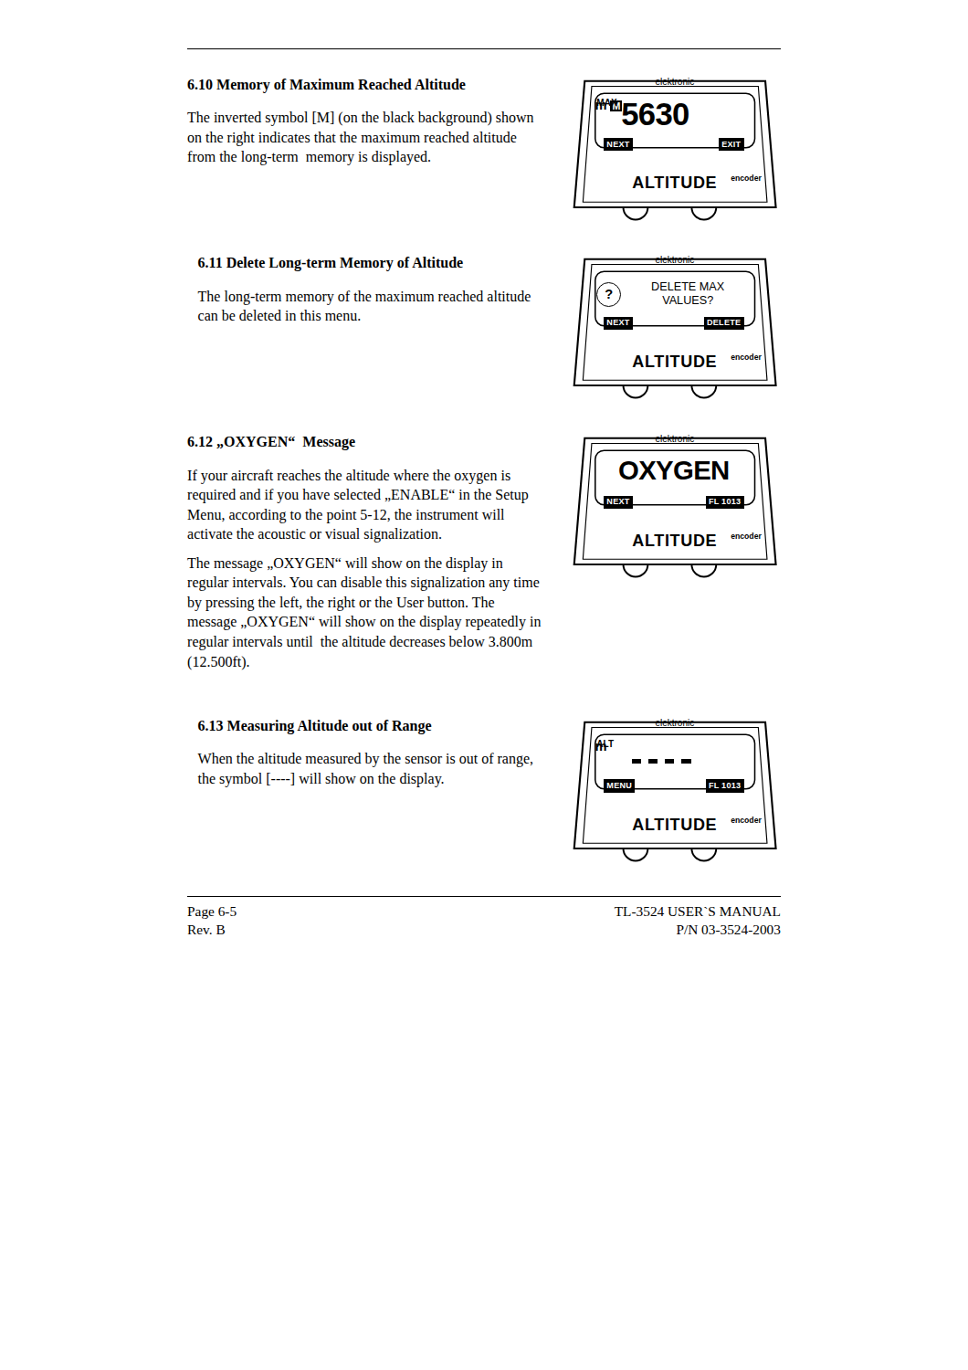6.10 Memory of Maximum Reached Altitude
The inverted symbol [M] (on the black background) shown on the right indicates that the maximum reached altitude from the long-term memory is displayed.
elektronic
MAX 5630 m M NEXT EXIT
ALTITUDE encoder
6.11 Delete Long-term Memory of Altitude
The long-term memory of the maximum reached altitude can be deleted in this menu.
elektronic
? DELETE MAX
VALUES? NEXT DELETE
ALTITUDE encoder
6.12 „OXYGEN“ Message
If your aircraft reaches the altitude where the oxygen is required and if you have selected „ENABLE“ in the Setup Menu, according to the point 5-12, the instrument will activate the acoustic or visual signalization.
The message „OXYGEN“ will show on the display in regular intervals. You can disable this signalization any time by pressing the left, the right or the User button. The message „OXYGEN“ will show on the display repeatedly in regular intervals until the altitude decreases below 3.800m (12.500ft).
elektronic
OXYGEN NEXT FL 1013
ALTITUDE encoder
6.13 Measuring Altitude out of Range
When the altitude measured by the sensor is out of range, the symbol [----] will show on the display.
elektronic
ALT m MENU FL 1013
ALTITUDE encoder
Page 6-5
Rev. B
TL-3524 USER`S MANUAL
P/N 03-3524-2003